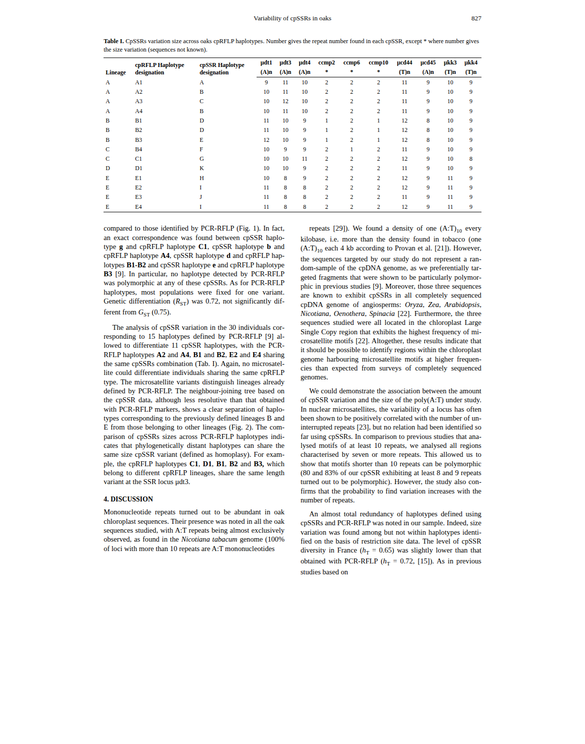Variability of cpSSRs in oaks 827
Table I. CpSSRs variation size across oaks cpRFLP haplotypes. Number gives the repeat number found in each cpSSR, except * where number gives the size variation (sequences not known).
| Lineage | cpRFLP Haplotype designation | cpSSR Haplotype designation | μdt1 | μdt3 | μdt4 | ccmp2 | ccmp6 | ccmp10 | μcd44 | μcd45 | μkk3 | μkk4 |
| --- | --- | --- | --- | --- | --- | --- | --- | --- | --- | --- | --- | --- |
| (A)n | (A)n | (A)n | * | * | * | (T)n | (A)n | (T)n | (T)n |
| A | A1 | A | 9 | 11 | 10 | 2 | 2 | 2 | 11 | 9 | 10 | 9 |
| A | A2 | B | 10 | 11 | 10 | 2 | 2 | 2 | 11 | 9 | 10 | 9 |
| A | A3 | C | 10 | 12 | 10 | 2 | 2 | 2 | 11 | 9 | 10 | 9 |
| A | A4 | B | 10 | 11 | 10 | 2 | 2 | 2 | 11 | 9 | 10 | 9 |
| B | B1 | D | 11 | 10 | 9 | 1 | 2 | 1 | 12 | 8 | 10 | 9 |
| B | B2 | D | 11 | 10 | 9 | 1 | 2 | 1 | 12 | 8 | 10 | 9 |
| B | B3 | E | 12 | 10 | 9 | 1 | 2 | 1 | 12 | 8 | 10 | 9 |
| C | B4 | F | 10 | 9 | 9 | 2 | 1 | 2 | 11 | 9 | 10 | 9 |
| C | C1 | G | 10 | 10 | 11 | 2 | 2 | 2 | 12 | 9 | 10 | 8 |
| D | D1 | K | 10 | 10 | 9 | 2 | 2 | 2 | 11 | 9 | 10 | 9 |
| E | E1 | H | 10 | 8 | 9 | 2 | 2 | 2 | 12 | 9 | 11 | 9 |
| E | E2 | I | 11 | 8 | 8 | 2 | 2 | 2 | 12 | 9 | 11 | 9 |
| E | E3 | J | 11 | 8 | 8 | 2 | 2 | 2 | 11 | 9 | 11 | 9 |
| E | E4 | I | 11 | 8 | 8 | 2 | 2 | 2 | 12 | 9 | 11 | 9 |
compared to those identified by PCR-RFLP (Fig. 1). In fact, an exact correspondence was found between cpSSR haplotype g and cpRFLP haplotype C1, cpSSR haplotype b and cpRFLP haplotype A4, cpSSR haplotype d and cpRFLP haplotypes B1-B2 and cpSSR haplotype e and cpRFLP haplotype B3 [9]. In particular, no haplotype detected by PCR-RFLP was polymorphic at any of these cpSSRs. As for PCR-RFLP haplotypes, most populations were fixed for one variant. Genetic differentiation (RST) was 0.72, not significantly different from GST (0.75).
The analysis of cpSSR variation in the 30 individuals corresponding to 15 haplotypes defined by PCR-RFLP [9] allowed to differentiate 11 cpSSR haplotypes, with the PCR-RFLP haplotypes A2 and A4, B1 and B2, E2 and E4 sharing the same cpSSRs combination (Tab. I). Again, no microsatellite could differentiate individuals sharing the same cpRFLP type. The microsatellite variants distinguish lineages already defined by PCR-RFLP. The neighbour-joining tree based on the cpSSR data, although less resolutive than that obtained with PCR-RFLP markers, shows a clear separation of haplotypes corresponding to the previously defined lineages B and E from those belonging to other lineages (Fig. 2). The comparison of cpSSRs sizes across PCR-RFLP haplotypes indicates that phylogenetically distant haplotypes can share the same size cpSSR variant (defined as homoplasy). For example, the cpRFLP haplotypes C1, D1, B1, B2 and B3, which belong to different cpRFLP lineages, share the same length variant at the SSR locus μdt3.
4. DISCUSSION
Mononucleotide repeats turned out to be abundant in oak chloroplast sequences. Their presence was noted in all the oak sequences studied, with A:T repeats being almost exclusively observed, as found in the Nicotiana tabacum genome (100% of loci with more than 10 repeats are A:T mononucleotides
repeats [29]). We found a density of one (A:T)10 every kilobase, i.e. more than the density found in tobacco (one (A:T)10 each 4 kb according to Provan et al. [21]). However, the sequences targeted by our study do not represent a random-sample of the cpDNA genome, as we preferentially targeted fragments that were shown to be particularly polymorphic in previous studies [9]. Moreover, those three sequences are known to exhibit cpSSRs in all completely sequenced cpDNA genome of angiosperms: Oryza, Zea, Arabidopsis, Nicotiana, Oenothera, Spinacia [22]. Furthermore, the three sequences studied were all located in the chloroplast Large Single Copy region that exhibits the highest frequency of microsatellite motifs [22]. Altogether, these results indicate that it should be possible to identify regions within the chloroplast genome harbouring microsatellite motifs at higher frequencies than expected from surveys of completely sequenced genomes.
We could demonstrate the association between the amount of cpSSR variation and the size of the poly(A:T) under study. In nuclear microsatellites, the variability of a locus has often been shown to be positively correlated with the number of uninterrupted repeats [23], but no relation had been identified so far using cpSSRs. In comparison to previous studies that analysed motifs of at least 10 repeats, we analysed all regions characterised by seven or more repeats. This allowed us to show that motifs shorter than 10 repeats can be polymorphic (80 and 83% of our cpSSR exhibiting at least 8 and 9 repeats turned out to be polymorphic). However, the study also confirms that the probability to find variation increases with the number of repeats.
An almost total redundancy of haplotypes defined using cpSSRs and PCR-RFLP was noted in our sample. Indeed, size variation was found among but not within haplotypes identified on the basis of restriction site data. The level of cpSSR diversity in France (hT = 0.65) was slightly lower than that obtained with PCR-RFLP (hT = 0.72, [15]). As in previous studies based on